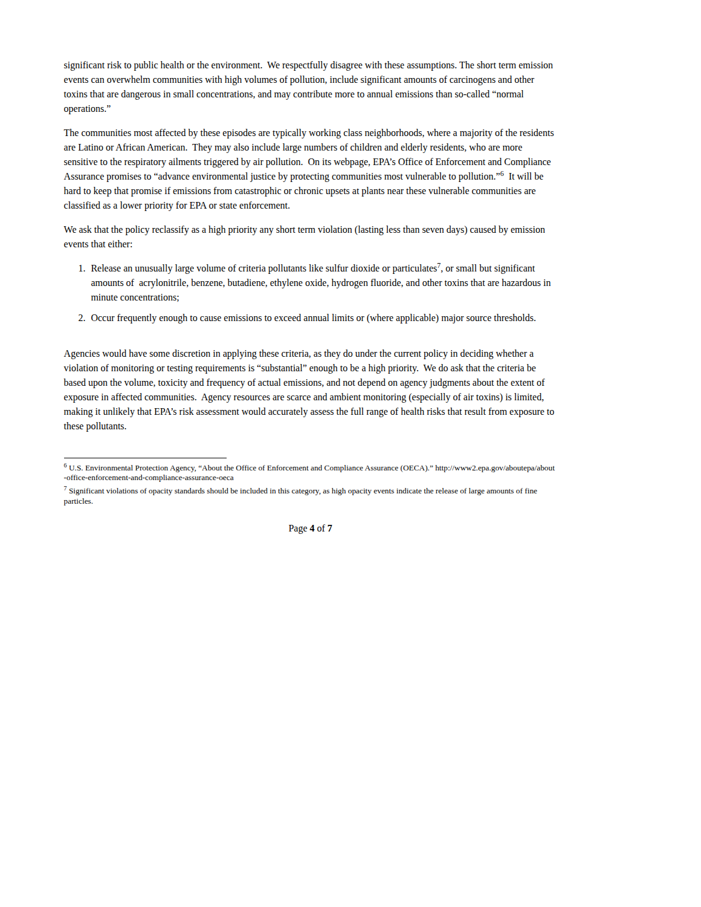significant risk to public health or the environment. We respectfully disagree with these assumptions. The short term emission events can overwhelm communities with high volumes of pollution, include significant amounts of carcinogens and other toxins that are dangerous in small concentrations, and may contribute more to annual emissions than so-called “normal operations.”
The communities most affected by these episodes are typically working class neighborhoods, where a majority of the residents are Latino or African American. They may also include large numbers of children and elderly residents, who are more sensitive to the respiratory ailments triggered by air pollution. On its webpage, EPA’s Office of Enforcement and Compliance Assurance promises to “advance environmental justice by protecting communities most vulnerable to pollution.”6 It will be hard to keep that promise if emissions from catastrophic or chronic upsets at plants near these vulnerable communities are classified as a lower priority for EPA or state enforcement.
We ask that the policy reclassify as a high priority any short term violation (lasting less than seven days) caused by emission events that either:
Release an unusually large volume of criteria pollutants like sulfur dioxide or particulates7, or small but significant amounts of acrylonitrile, benzene, butadiene, ethylene oxide, hydrogen fluoride, and other toxins that are hazardous in minute concentrations;
Occur frequently enough to cause emissions to exceed annual limits or (where applicable) major source thresholds.
Agencies would have some discretion in applying these criteria, as they do under the current policy in deciding whether a violation of monitoring or testing requirements is “substantial” enough to be a high priority. We do ask that the criteria be based upon the volume, toxicity and frequency of actual emissions, and not depend on agency judgments about the extent of exposure in affected communities. Agency resources are scarce and ambient monitoring (especially of air toxins) is limited, making it unlikely that EPA’s risk assessment would accurately assess the full range of health risks that result from exposure to these pollutants.
6 U.S. Environmental Protection Agency, “About the Office of Enforcement and Compliance Assurance (OECA).” http://www2.epa.gov/aboutepa/about-office-enforcement-and-compliance-assurance-oeca
7 Significant violations of opacity standards should be included in this category, as high opacity events indicate the release of large amounts of fine particles.
Page 4 of 7